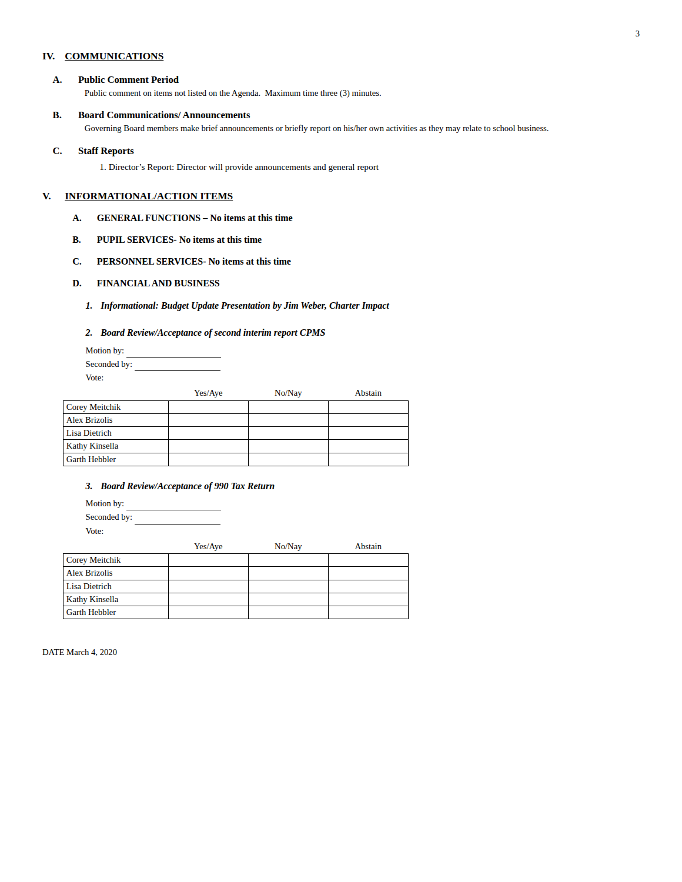3
IV.
COMMUNICATIONS
A. Public Comment Period
Public comment on items not listed on the Agenda. Maximum time three (3) minutes.
B. Board Communications/ Announcements
Governing Board members make brief announcements or briefly report on his/her own activities as they may relate to school business.
C. Staff Reports
Director’s Report: Director will provide announcements and general report
V.
INFORMATIONAL/ACTION ITEMS
A. GENERAL FUNCTIONS – No items at this time
B. PUPIL SERVICES- No items at this time
C. PERSONNEL SERVICES- No items at this time
D. FINANCIAL AND BUSINESS
1. Informational: Budget Update Presentation by Jim Weber, Charter Impact
2. Board Review/Acceptance of second interim report CPMS
Motion by:
Seconded by:
Vote:
| | Yes/Aye | No/Nay | Abstain |
| --- | --- | --- | --- |
| Corey Meitchik | | | |
| Alex Brizolis | | | |
| Lisa Dietrich | | | |
| Kathy Kinsella | | | |
| Garth Hebbler | | | |
3. Board Review/Acceptance of 990 Tax Return
Motion by:
Seconded by:
Vote:
| | Yes/Aye | No/Nay | Abstain |
| --- | --- | --- | --- |
| Corey Meitchik | | | |
| Alex Brizolis | | | |
| Lisa Dietrich | | | |
| Kathy Kinsella | | | |
| Garth Hebbler | | | |
DATE March 4, 2020